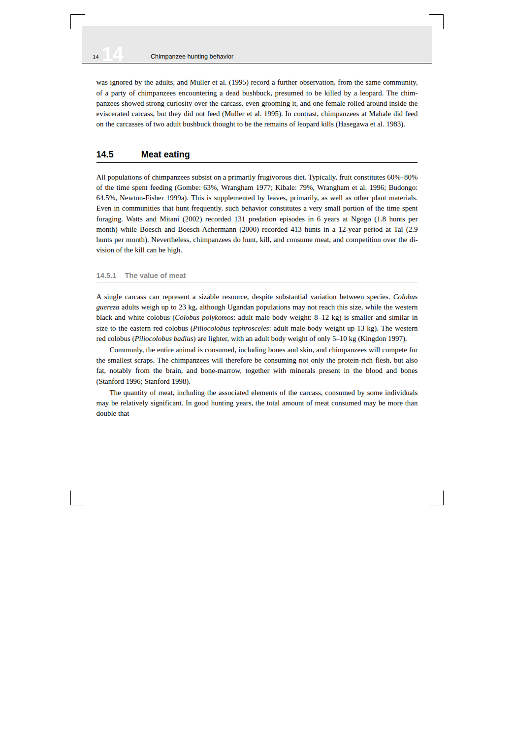14 14 Chimpanzee hunting behavior
was ignored by the adults, and Muller et al. (1995) record a further observation, from the same community, of a party of chimpanzees encountering a dead bushbuck, presumed to be killed by a leopard. The chimpanzees showed strong curiosity over the carcass, even grooming it, and one female rolled around inside the eviscerated carcass, but they did not feed (Muller et al. 1995). In contrast, chimpanzees at Mahale did feed on the carcasses of two adult bushbuck thought to be the remains of leopard kills (Hasegawa et al. 1983).
14.5 Meat eating
All populations of chimpanzees subsist on a primarily frugivorous diet. Typically, fruit constitutes 60%–80% of the time spent feeding (Gombe: 63%, Wrangham 1977; Kibale: 79%, Wrangham et al. 1996; Budongo: 64.5%, Newton-Fisher 1999a). This is supplemented by leaves, primarily, as well as other plant materials. Even in communities that hunt frequently, such behavior constitutes a very small portion of the time spent foraging. Watts and Mitani (2002) recorded 131 predation episodes in 6 years at Ngogo (1.8 hunts per month) while Boesch and Boesch-Achermann (2000) recorded 413 hunts in a 12-year period at Taï (2.9 hunts per month). Nevertheless, chimpanzees do hunt, kill, and consume meat, and competition over the division of the kill can be high.
14.5.1 The value of meat
A single carcass can represent a sizable resource, despite substantial variation between species. Colobus guereza adults weigh up to 23 kg, although Ugandan populations may not reach this size, while the western black and white colobus (Colobus polykomos: adult male body weight: 8–12 kg) is smaller and similar in size to the eastern red colobus (Piliocolobus tephrosceles: adult male body weight up 13 kg). The western red colobus (Piliocolobus badius) are lighter, with an adult body weight of only 5–10 kg (Kingdon 1997).
Commonly, the entire animal is consumed, including bones and skin, and chimpanzees will compete for the smallest scraps. The chimpanzees will therefore be consuming not only the protein-rich flesh, but also fat, notably from the brain, and bone-marrow, together with minerals present in the blood and bones (Stanford 1996; Stanford 1998).
The quantity of meat, including the associated elements of the carcass, consumed by some individuals may be relatively significant. In good hunting years, the total amount of meat consumed may be more than double that